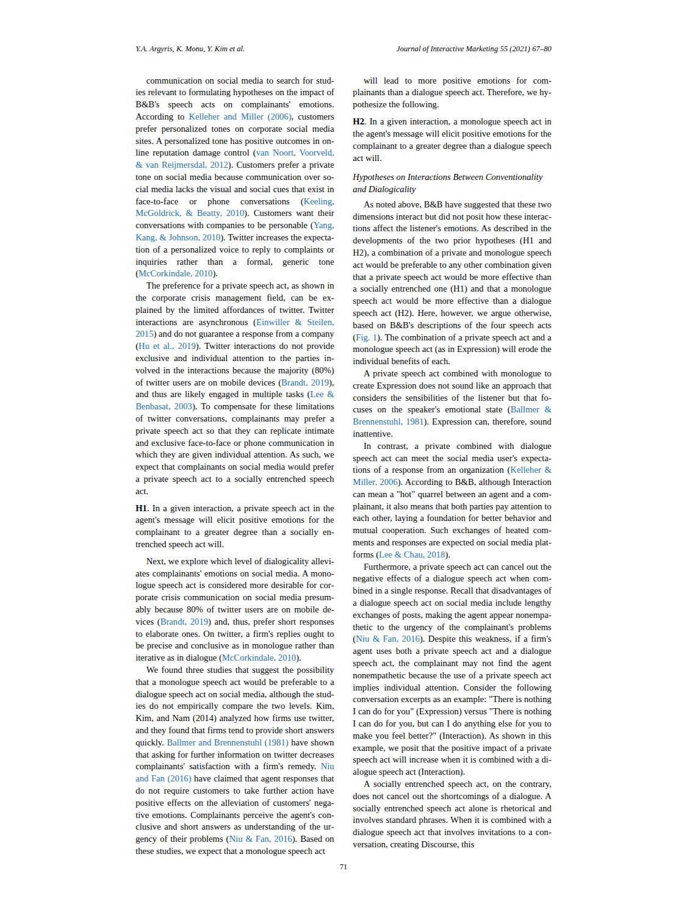Y.A. Argyris, K. Monu, Y. Kim et al. Journal of Interactive Marketing 55 (2021) 67–80
communication on social media to search for studies relevant to formulating hypotheses on the impact of B&B's speech acts on complainants' emotions. According to Kelleher and Miller (2006), customers prefer personalized tones on corporate social media sites. A personalized tone has positive outcomes in online reputation damage control (van Noort, Voorveld, & van Reijmersdal, 2012). Customers prefer a private tone on social media because communication over social media lacks the visual and social cues that exist in face-to-face or phone conversations (Keeling, McGoldrick, & Beatty, 2010). Customers want their conversations with companies to be personable (Yang, Kang, & Johnson, 2010). Twitter increases the expectation of a personalized voice to reply to complaints or inquiries rather than a formal, generic tone (McCorkindale, 2010).
The preference for a private speech act, as shown in the corporate crisis management field, can be explained by the limited affordances of twitter. Twitter interactions are asynchronous (Einwiller & Steilen, 2015) and do not guarantee a response from a company (Hu et al., 2019). Twitter interactions do not provide exclusive and individual attention to the parties involved in the interactions because the majority (80%) of twitter users are on mobile devices (Brandt, 2019), and thus are likely engaged in multiple tasks (Lee & Benbasat, 2003). To compensate for these limitations of twitter conversations, complainants may prefer a private speech act so that they can replicate intimate and exclusive face-to-face or phone communication in which they are given individual attention. As such, we expect that complainants on social media would prefer a private speech act to a socially entrenched speech act.
H1. In a given interaction, a private speech act in the agent's message will elicit positive emotions for the complainant to a greater degree than a socially entrenched speech act will.
Next, we explore which level of dialogicality alleviates complainants' emotions on social media. A monologue speech act is considered more desirable for corporate crisis communication on social media presumably because 80% of twitter users are on mobile devices (Brandt, 2019) and, thus, prefer short responses to elaborate ones. On twitter, a firm's replies ought to be precise and conclusive as in monologue rather than iterative as in dialogue (McCorkindale, 2010).
We found three studies that suggest the possibility that a monologue speech act would be preferable to a dialogue speech act on social media, although the studies do not empirically compare the two levels. Kim, Kim, and Nam (2014) analyzed how firms use twitter, and they found that firms tend to provide short answers quickly. Ballmer and Brennenstuhl (1981) have shown that asking for further information on twitter decreases complainants' satisfaction with a firm's remedy. Niu and Fan (2016) have claimed that agent responses that do not require customers to take further action have positive effects on the alleviation of customers' negative emotions. Complainants perceive the agent's conclusive and short answers as understanding of the urgency of their problems (Niu & Fan, 2016). Based on these studies, we expect that a monologue speech act
will lead to more positive emotions for complainants than a dialogue speech act. Therefore, we hypothesize the following.
H2. In a given interaction, a monologue speech act in the agent's message will elicit positive emotions for the complainant to a greater degree than a dialogue speech act will.
Hypotheses on Interactions Between Conventionality and Dialogicality
As noted above, B&B have suggested that these two dimensions interact but did not posit how these interactions affect the listener's emotions. As described in the developments of the two prior hypotheses (H1 and H2), a combination of a private and monologue speech act would be preferable to any other combination given that a private speech act would be more effective than a socially entrenched one (H1) and that a monologue speech act would be more effective than a dialogue speech act (H2). Here, however, we argue otherwise, based on B&B's descriptions of the four speech acts (Fig. 1). The combination of a private speech act and a monologue speech act (as in Expression) will erode the individual benefits of each.
A private speech act combined with monologue to create Expression does not sound like an approach that considers the sensibilities of the listener but that focuses on the speaker's emotional state (Ballmer & Brennenstuhl, 1981). Expression can, therefore, sound inattentive.
In contrast, a private combined with dialogue speech act can meet the social media user's expectations of a response from an organization (Kelleher & Miller, 2006). According to B&B, although Interaction can mean a "hot" quarrel between an agent and a complainant, it also means that both parties pay attention to each other, laying a foundation for better behavior and mutual cooperation. Such exchanges of heated comments and responses are expected on social media platforms (Lee & Chau, 2018).
Furthermore, a private speech act can cancel out the negative effects of a dialogue speech act when combined in a single response. Recall that disadvantages of a dialogue speech act on social media include lengthy exchanges of posts, making the agent appear nonempathetic to the urgency of the complainant's problems (Niu & Fan, 2016). Despite this weakness, if a firm's agent uses both a private speech act and a dialogue speech act, the complainant may not find the agent nonempathetic because the use of a private speech act implies individual attention. Consider the following conversation excerpts as an example: "There is nothing I can do for you" (Expression) versus "There is nothing I can do for you, but can I do anything else for you to make you feel better?" (Interaction). As shown in this example, we posit that the positive impact of a private speech act will increase when it is combined with a dialogue speech act (Interaction).
A socially entrenched speech act, on the contrary, does not cancel out the shortcomings of a dialogue. A socially entrenched speech act alone is rhetorical and involves standard phrases. When it is combined with a dialogue speech act that involves invitations to a conversation, creating Discourse, this
71